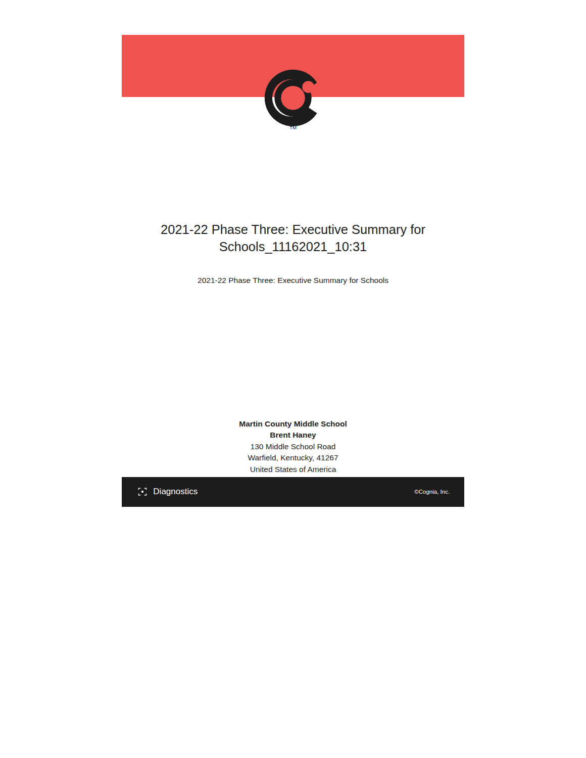TM
2021-22 Phase Three: Executive Summary for Schools_11162021_10:31
2021-22 Phase Three: Executive Summary for Schools
Martin County Middle School
Brent Haney
130 Middle School Road
Warfield, Kentucky, 41267
United States of America
Diagnostics
©Cognia, Inc.